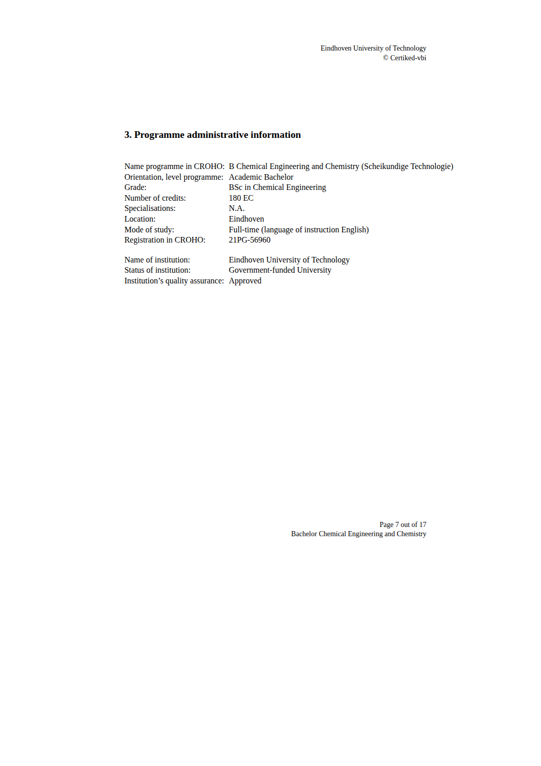Eindhoven University of Technology
© Certiked-vbi
3. Programme administrative information
| Name programme in CROHO: | B Chemical Engineering and Chemistry (Scheikundige Technologie) |
| Orientation, level programme: | Academic Bachelor |
| Grade: | BSc in Chemical Engineering |
| Number of credits: | 180 EC |
| Specialisations: | N.A. |
| Location: | Eindhoven |
| Mode of study: | Full-time (language of instruction English) |
| Registration in CROHO: | 21PG-56960 |
| Name of institution: | Eindhoven University of Technology |
| Status of institution: | Government-funded University |
| Institution’s quality assurance: | Approved |
Page 7 out of 17
Bachelor Chemical Engineering and Chemistry